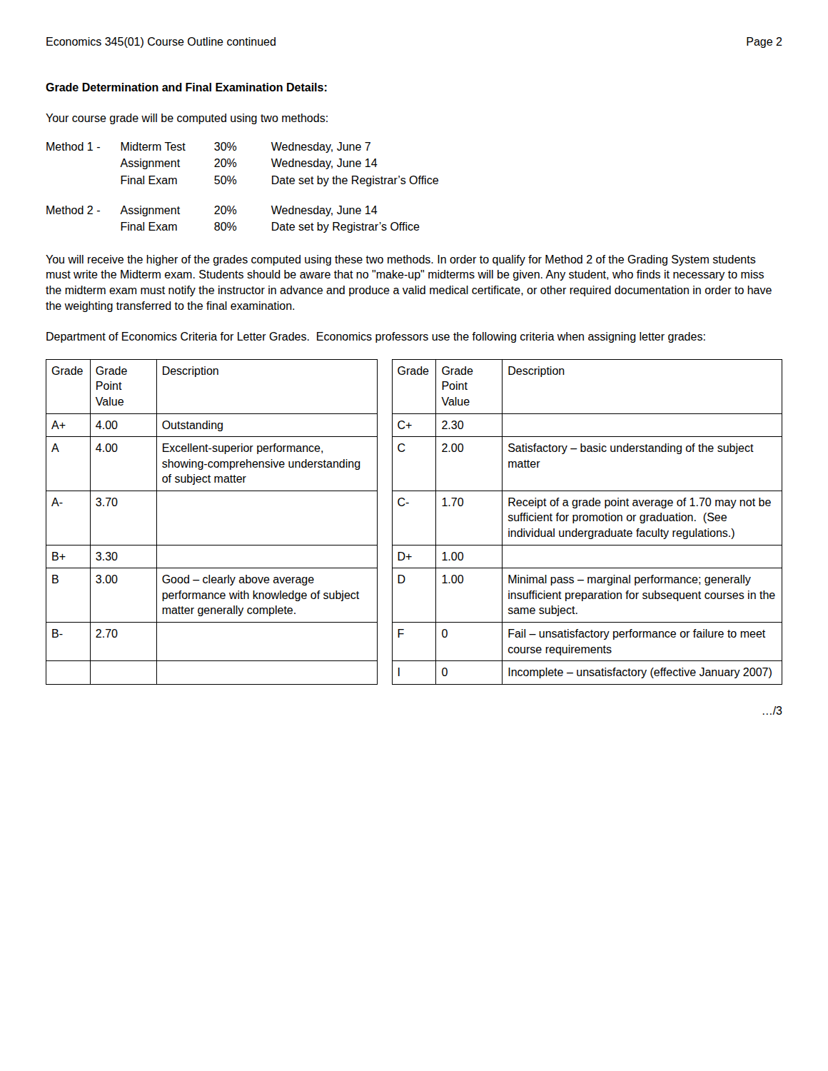Economics 345(01) Course Outline continued Page 2
Grade Determination and Final Examination Details:
Your course grade will be computed using two methods:
| Method 1 - | Midterm Test | 30% | Wednesday, June 7 |
| | Assignment | 20% | Wednesday, June 14 |
| | Final Exam | 50% | Date set by the Registrar’s Office |
| Method 2 - | Assignment | 20% | Wednesday, June 14 |
| | Final Exam | 80% | Date set by Registrar’s Office |
You will receive the higher of the grades computed using these two methods. In order to qualify for Method 2 of the Grading System students must write the Midterm exam. Students should be aware that no "make-up" midterms will be given. Any student, who finds it necessary to miss the midterm exam must notify the instructor in advance and produce a valid medical certificate, or other required documentation in order to have the weighting transferred to the final examination.
Department of Economics Criteria for Letter Grades. Economics professors use the following criteria when assigning letter grades:
| Grade | Grade Point Value | Description | | Grade | Grade Point Value | Description |
| --- | --- | --- | --- | --- | --- | --- |
| A+ | 4.00 | Outstanding | | C+ | 2.30 | |
| A | 4.00 | Excellent-superior performance, showing-comprehensive understanding of subject matter | | C | 2.00 | Satisfactory – basic understanding of the subject matter |
| A- | 3.70 | | | C- | 1.70 | Receipt of a grade point average of 1.70 may not be sufficient for promotion or graduation. (See individual undergraduate faculty regulations.) |
| B+ | 3.30 | | | D+ | 1.00 | |
| B | 3.00 | Good – clearly above average performance with knowledge of subject matter generally complete. | | D | 1.00 | Minimal pass – marginal performance; generally insufficient preparation for subsequent courses in the same subject. |
| B- | 2.70 | | | F | 0 | Fail – unsatisfactory performance or failure to meet course requirements |
| | | | | I | 0 | Incomplete – unsatisfactory (effective January 2007) |
…/3